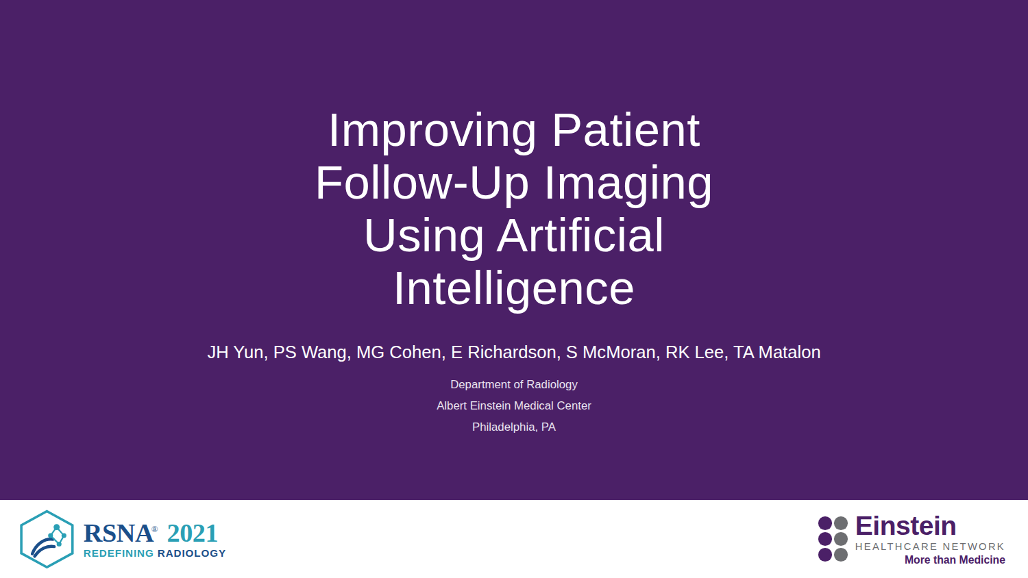Improving Patient Follow-Up Imaging Using Artificial Intelligence
JH Yun, PS Wang, MG Cohen, E Richardson, S McMoran, RK Lee, TA Matalon
Department of Radiology Albert Einstein Medical Center Philadelphia, PA
RSNA® 2021
Redefining Radiology
Einstein Healthcare Network More than Medicine